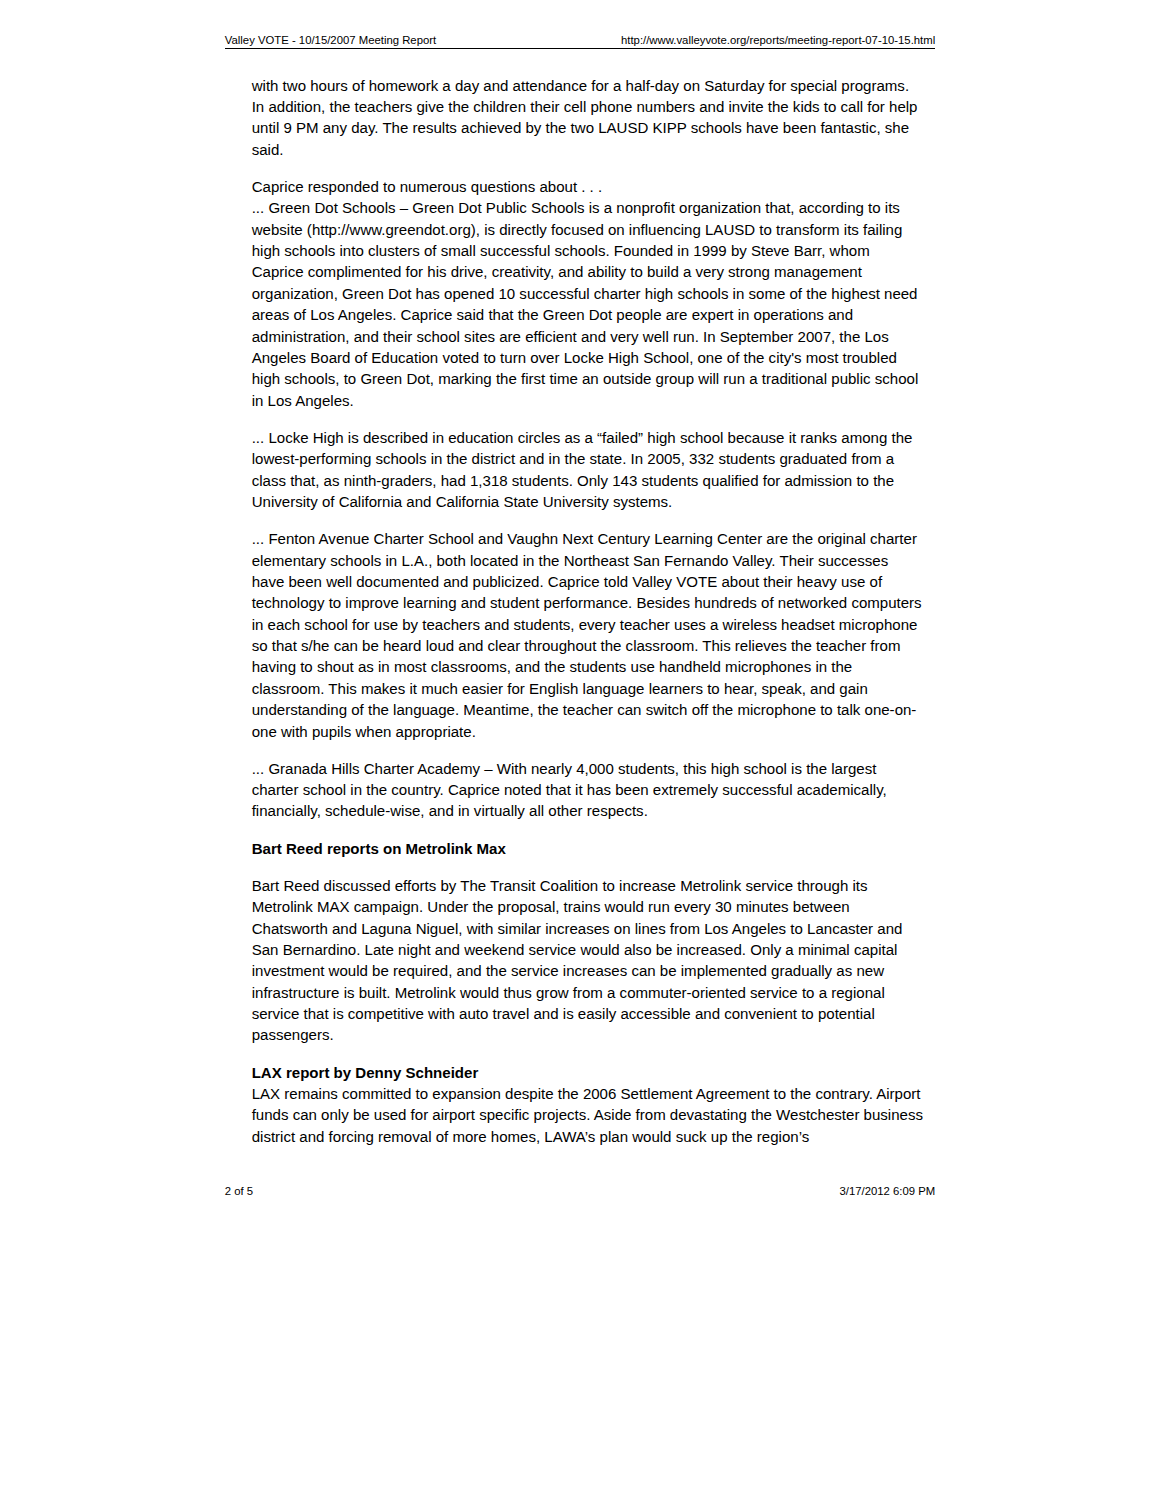Valley VOTE - 10/15/2007 Meeting Report http://www.valleyvote.org/reports/meeting-report-07-10-15.html
with two hours of homework a day and attendance for a half-day on Saturday for special programs. In addition, the teachers give the children their cell phone numbers and invite the kids to call for help until 9 PM any day. The results achieved by the two LAUSD KIPP schools have been fantastic, she said.
Caprice responded to numerous questions about . . .
... Green Dot Schools – Green Dot Public Schools is a nonprofit organization that, according to its website (http://www.greendot.org), is directly focused on influencing LAUSD to transform its failing high schools into clusters of small successful schools. Founded in 1999 by Steve Barr, whom Caprice complimented for his drive, creativity, and ability to build a very strong management organization, Green Dot has opened 10 successful charter high schools in some of the highest need areas of Los Angeles. Caprice said that the Green Dot people are expert in operations and administration, and their school sites are efficient and very well run. In September 2007, the Los Angeles Board of Education voted to turn over Locke High School, one of the city's most troubled high schools, to Green Dot, marking the first time an outside group will run a traditional public school in Los Angeles.
... Locke High is described in education circles as a “failed” high school because it ranks among the lowest-performing schools in the district and in the state. In 2005, 332 students graduated from a class that, as ninth-graders, had 1,318 students. Only 143 students qualified for admission to the University of California and California State University systems.
... Fenton Avenue Charter School and Vaughn Next Century Learning Center are the original charter elementary schools in L.A., both located in the Northeast San Fernando Valley. Their successes have been well documented and publicized. Caprice told Valley VOTE about their heavy use of technology to improve learning and student performance. Besides hundreds of networked computers in each school for use by teachers and students, every teacher uses a wireless headset microphone so that s/he can be heard loud and clear throughout the classroom. This relieves the teacher from having to shout as in most classrooms, and the students use handheld microphones in the classroom. This makes it much easier for English language learners to hear, speak, and gain understanding of the language. Meantime, the teacher can switch off the microphone to talk one-on-one with pupils when appropriate.
... Granada Hills Charter Academy – With nearly 4,000 students, this high school is the largest charter school in the country. Caprice noted that it has been extremely successful academically, financially, schedule-wise, and in virtually all other respects.
Bart Reed reports on Metrolink Max
Bart Reed discussed efforts by The Transit Coalition to increase Metrolink service through its Metrolink MAX campaign. Under the proposal, trains would run every 30 minutes between Chatsworth and Laguna Niguel, with similar increases on lines from Los Angeles to Lancaster and San Bernardino. Late night and weekend service would also be increased. Only a minimal capital investment would be required, and the service increases can be implemented gradually as new infrastructure is built. Metrolink would thus grow from a commuter-oriented service to a regional service that is competitive with auto travel and is easily accessible and convenient to potential passengers.
LAX report by Denny Schneider
LAX remains committed to expansion despite the 2006 Settlement Agreement to the contrary. Airport funds can only be used for airport specific projects. Aside from devastating the Westchester business district and forcing removal of more homes, LAWA’s plan would suck up the region’s
2 of 5 3/17/2012 6:09 PM